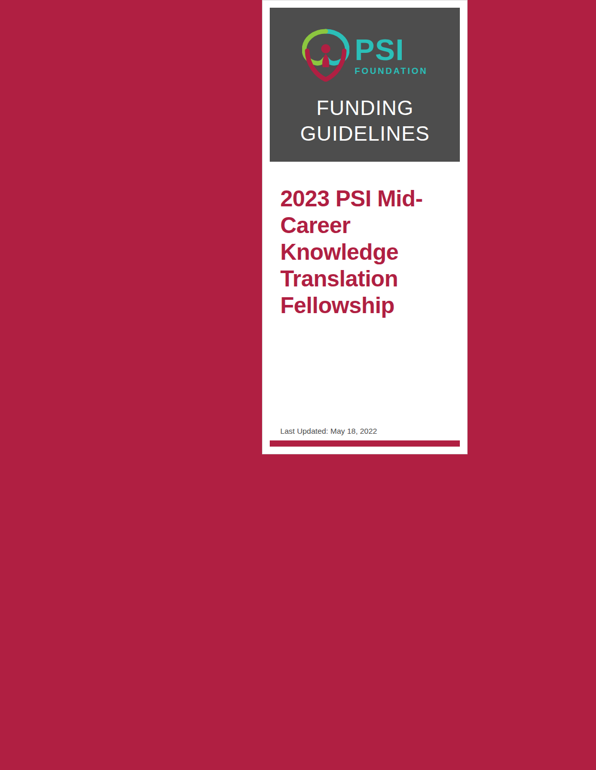PSI
FOUNDATION
FUNDING GUIDELINES
2023 PSI Mid-Career Knowledge Translation Fellowship
Last Updated: May 18, 2022